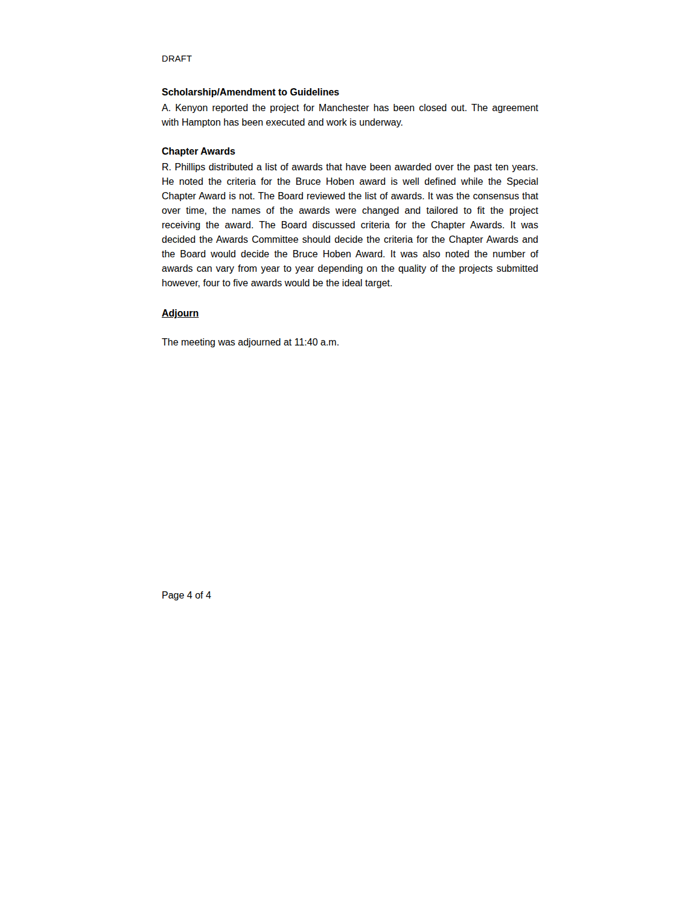DRAFT
Scholarship/Amendment to Guidelines
A. Kenyon reported the project for Manchester has been closed out. The agreement with Hampton has been executed and work is underway.
Chapter Awards
R. Phillips distributed a list of awards that have been awarded over the past ten years. He noted the criteria for the Bruce Hoben award is well defined while the Special Chapter Award is not. The Board reviewed the list of awards. It was the consensus that over time, the names of the awards were changed and tailored to fit the project receiving the award. The Board discussed criteria for the Chapter Awards. It was decided the Awards Committee should decide the criteria for the Chapter Awards and the Board would decide the Bruce Hoben Award. It was also noted the number of awards can vary from year to year depending on the quality of the projects submitted however, four to five awards would be the ideal target.
Adjourn
The meeting was adjourned at 11:40 a.m.
Page 4 of 4